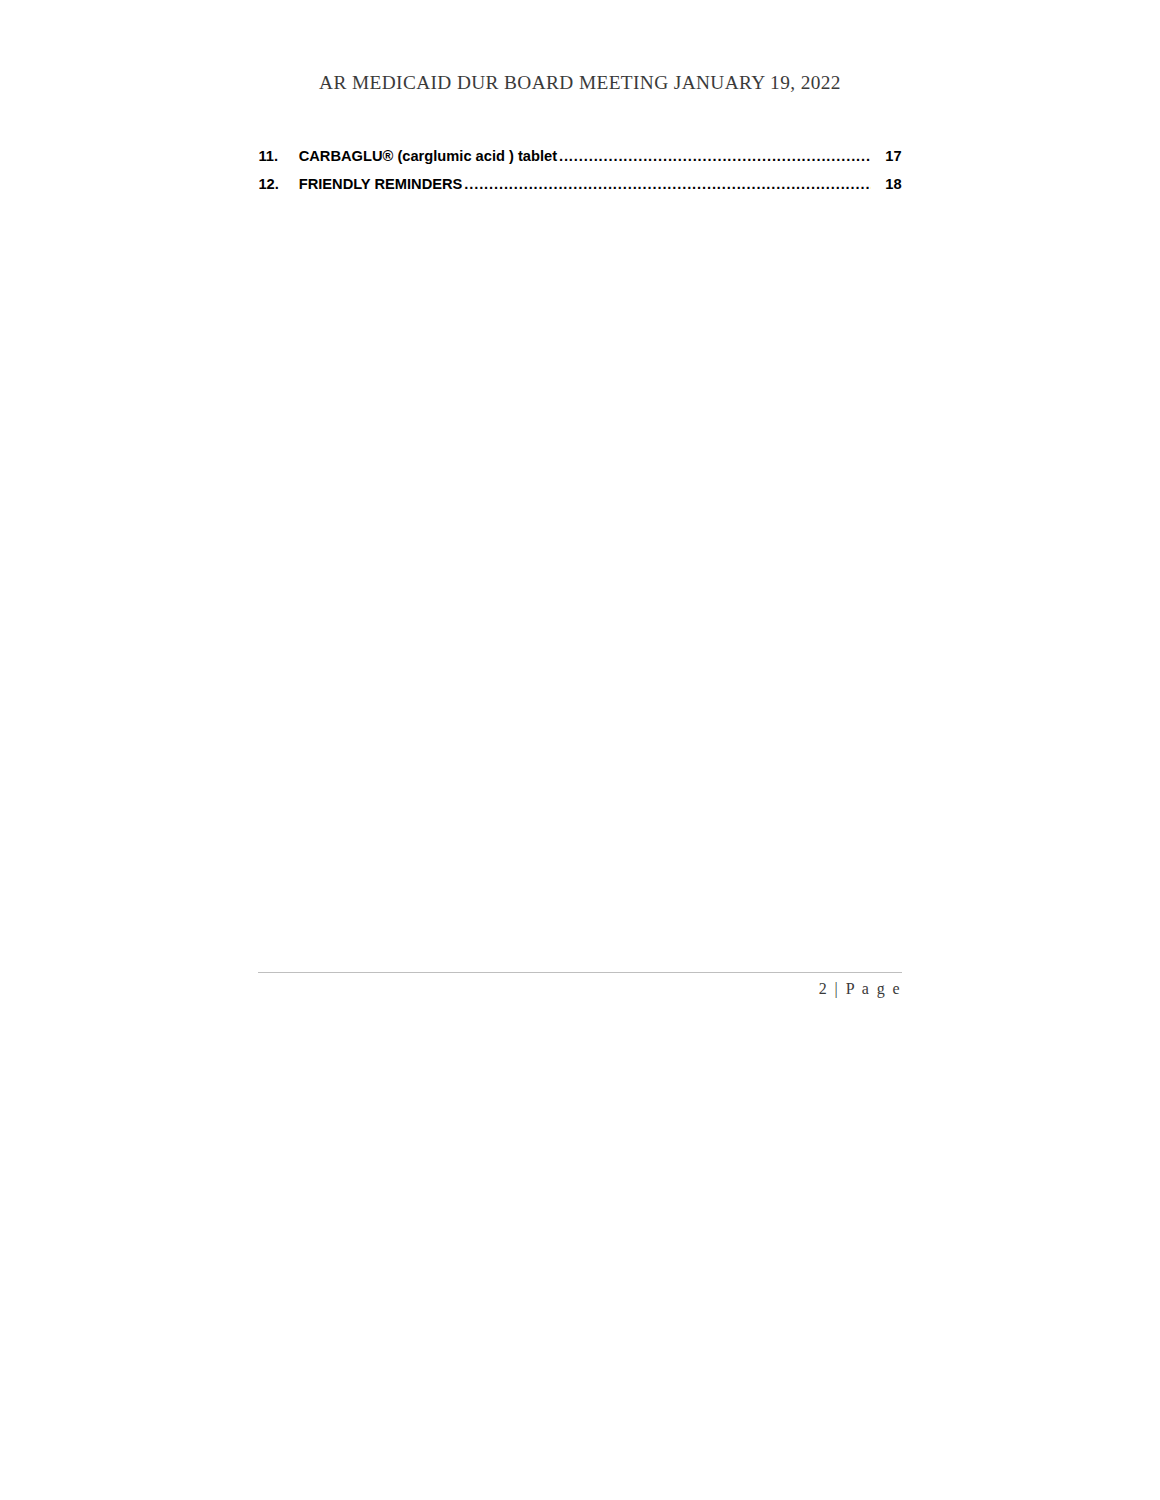AR MEDICAID DUR BOARD MEETING JANUARY 19, 2022
11. CARBAGLU® (carglumic acid ) tablet .......................................................................... 17
12. FRIENDLY REMINDERS ................................................................................................ 18
2 | P a g e